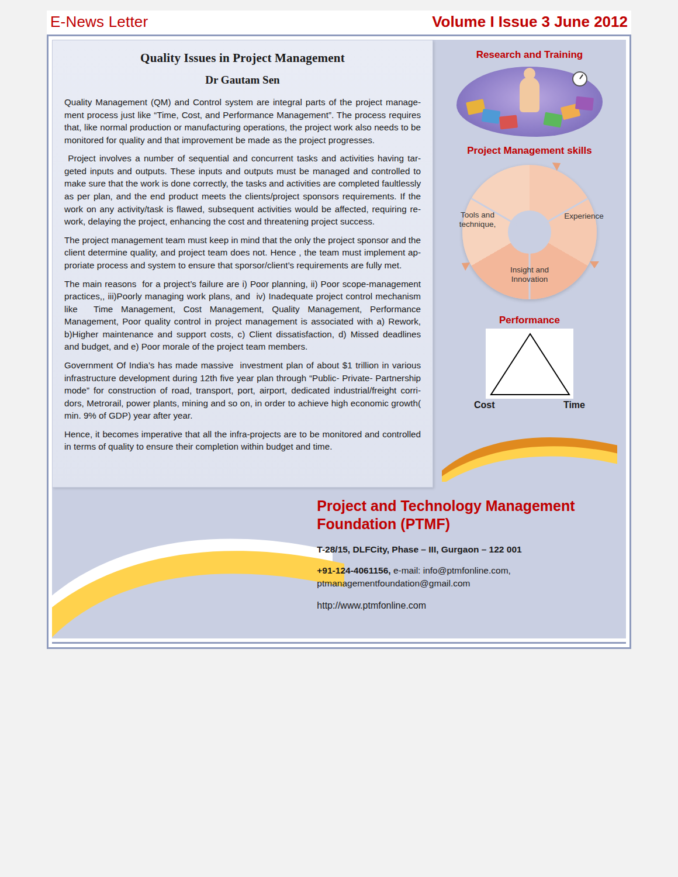E-News Letter
Volume I Issue 3 June 2012
Quality Issues in Project Management
Dr Gautam Sen
Quality Management (QM) and Control system are integral parts of the project management process just like “Time, Cost, and Performance Management”. The process requires that, like normal production or manufacturing operations, the project work also needs to be monitored for quality and that improvement be made as the project progresses.
Project involves a number of sequential and concurrent tasks and activities having targeted inputs and outputs. These inputs and outputs must be managed and controlled to make sure that the work is done correctly, the tasks and activities are completed faultlessly as per plan, and the end product meets the clients/project sponsors requirements. If the work on any activity/task is flawed, subsequent activities would be affected, requiring rework, delaying the project, enhancing the cost and threatening project success.
The project management team must keep in mind that the only the project sponsor and the client determine quality, and project team does not. Hence , the team must implement approriate process and system to ensure that sporsor/client’s requirements are fully met.
The main reasons for a project’s failure are i) Poor planning, ii) Poor scope-management practices,, iii)Poorly managing work plans, and iv) Inadequate project control mechanism like Time Management, Cost Management, Quality Management, Performance Management, Poor quality control in project management is associated with a) Rework, b)Higher maintenance and support costs, c) Client dissatisfaction, d) Missed deadlines and budget, and e) Poor morale of the project team members.
Government Of India’s has made massive investment plan of about $1 trillion in various infrastructure development during 12th five year plan through “Public- Private- Partnership mode” for construction of road, transport, port, airport, dedicated industrial/freight corridors, Metrorail, power plants, mining and so on, in order to achieve high economic growth( min. 9% of GDP) year after year.
Hence, it becomes imperative that all the infra-projects are to be monitored and controlled in terms of quality to ensure their completion within budget and time.
Research and Training
Project Management skills
Tools and
technique,
Experience
Insight and
Innovation
Performance
Cost Time
Project and Technology Management
Foundation (PTMF)
T-28/15, DLFCity, Phase – III, Gurgaon – 122 001
+91-124-4061156, e-mail: info@ptmfonline.com,
ptmanagementfoundation@gmail.com
http://www.ptmfonline.com